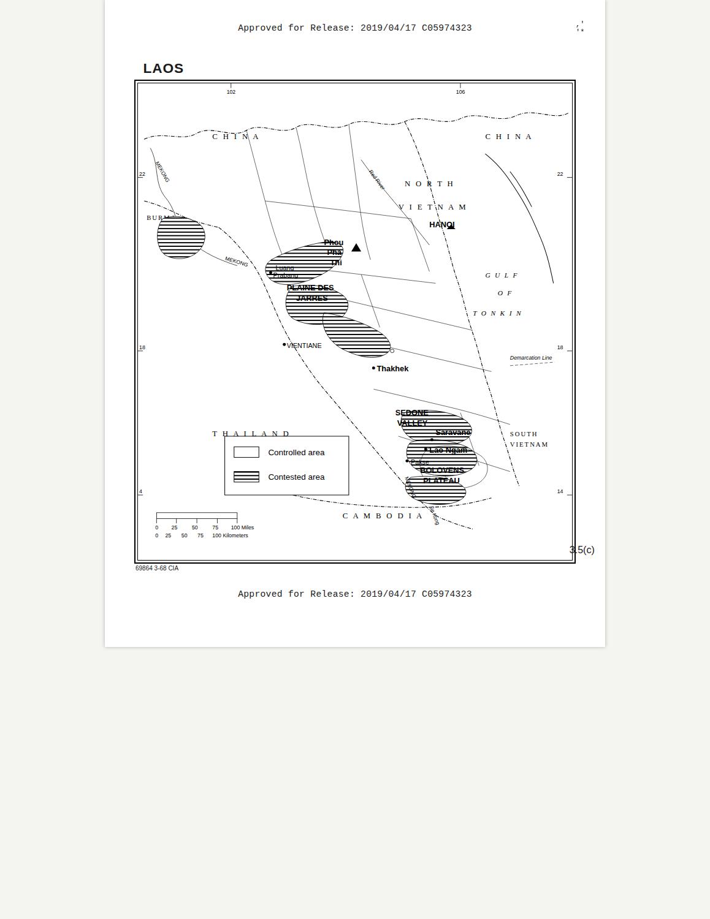Approved for Release: 2019/04/17 C05974323
,'
'*
LAOS
102 106 22 18 4 22 18 14 MEKONG Red River BURMA MEKONG Demarcation Line C H I N A C H I N A N O R T H V I E T N A M T H A I L A N D C A M B O D I A SOUTH VIETNAM G U L F O F T O N K I N HANOI Phou Pha Thi Luang Prabang PLAINE DES JARRES VIENTIANE Thakhek SEDONE VALLEY Saravane Lao Ngam Pakse BOLOVENS PLATEAU MEKONG Se Kong Controlled area Contested area 0 25 50 75 100 Miles 0 25 50 75 100 Kilometers
69864 3-68 CIA
3.5(c)
Approved for Release: 2019/04/17 C05974323